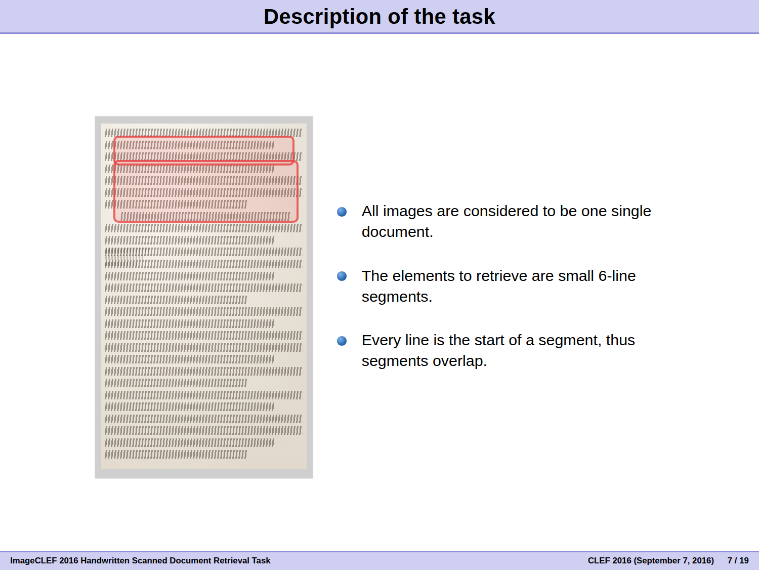Description of the task
All images are considered to be one single document.
The elements to retrieve are small 6-line segments.
Every line is the start of a segment, thus segments overlap.
ImageCLEF 2016 Handwritten Scanned Document Retrieval Task
CLEF 2016 (September 7, 2016)7 / 19